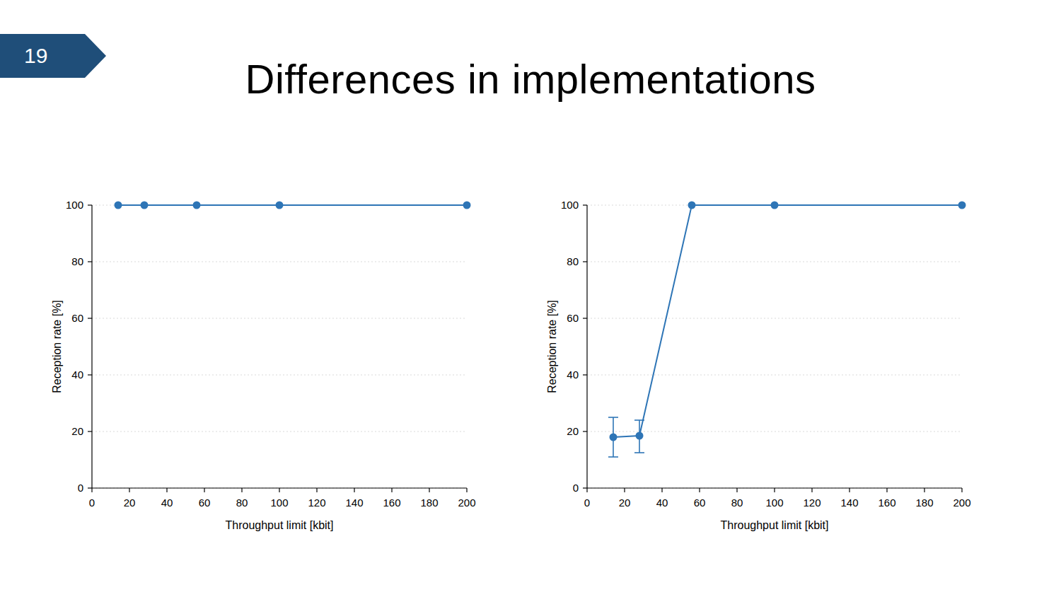19
Differences in implementations
0 20 40 60 80 100 0 20 40 60 80 100 120 140 160 180 200 Throughput limit [kbit] Reception rate [%]
0 20 40 60 80 100 0 20 40 60 80 100 120 140 160 180 200 Throughput limit [kbit] Reception rate [%]